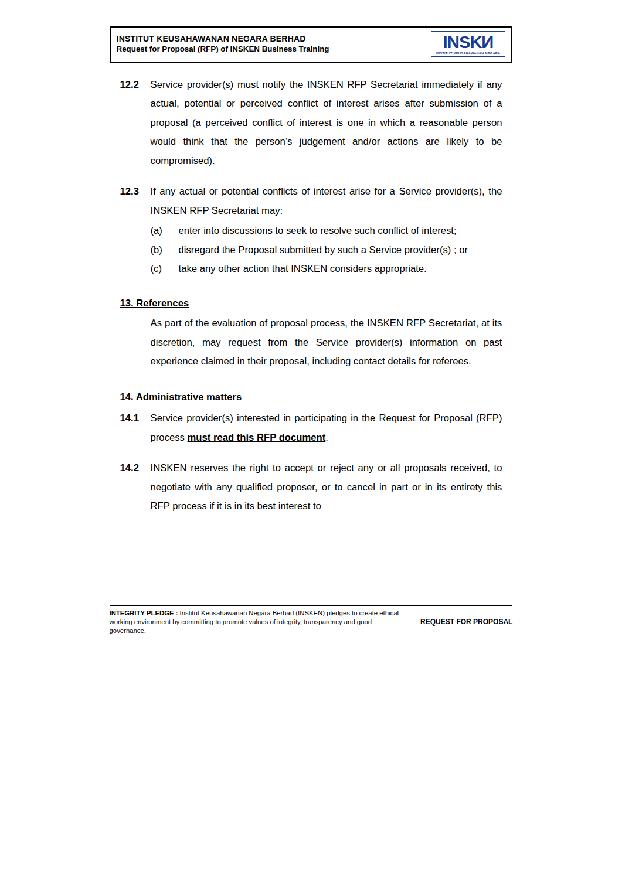INSTITUT KEUSAHAWANAN NEGARA BERHAD
Request for Proposal (RFP) of INSKEN Business Training
INSKN
INSTITUT KEUSAHAWANAN NEGARA
12.2
Service provider(s) must notify the INSKEN RFP Secretariat immediately if any actual, potential or perceived conflict of interest arises after submission of a proposal (a perceived conflict of interest is one in which a reasonable person would think that the person’s judgement and/or actions are likely to be compromised).
12.3
If any actual or potential conflicts of interest arise for a Service provider(s), the INSKEN RFP Secretariat may:
(a)
enter into discussions to seek to resolve such conflict of interest;
(b)
disregard the Proposal submitted by such a Service provider(s) ; or
(c)
take any other action that INSKEN considers appropriate.
13. References
As part of the evaluation of proposal process, the INSKEN RFP Secretariat, at its discretion, may request from the Service provider(s) information on past experience claimed in their proposal, including contact details for referees.
14. Administrative matters
14.1
Service provider(s) interested in participating in the Request for Proposal (RFP) process must read this RFP document.
14.2
INSKEN reserves the right to accept or reject any or all proposals received, to negotiate with any qualified proposer, or to cancel in part or in its entirety this RFP process if it is in its best interest to
INTEGRITY PLEDGE : Institut Keusahawanan Negara Berhad (INSKEN) pledges to create ethical working environment by committing to promote values of integrity, transparency and good governance.
REQUEST FOR PROPOSAL